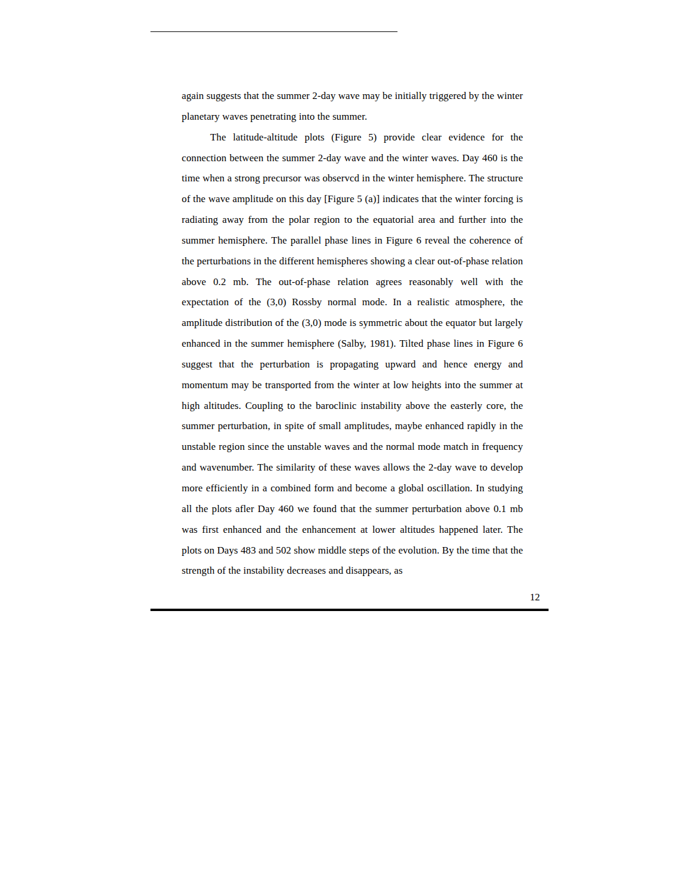again suggests that the summer 2-day wave may be initially triggered by the winter planetary waves penetrating into the summer.
The latitude-altitude plots (Figure 5) provide clear evidence for the connection between the summer 2-day wave and the winter waves. Day 460 is the time when a strong precursor was observcd in the winter hemisphere. The structure of the wave amplitude on this day [Figure 5 (a)] indicates that the winter forcing is radiating away from the polar region to the equatorial area and further into the summer hemisphere. The parallel phase lines in Figure 6 reveal the coherence of the perturbations in the different hemispheres showing a clear out-of-phase relation above 0.2 mb. The out-of-phase relation agrees reasonably well with the expectation of the (3,0) Rossby normal mode. In a realistic atmosphere, the amplitude distribution of the (3,0) mode is symmetric about the equator but largely enhanced in the summer hemisphere (Salby, 1981). Tilted phase lines in Figure 6 suggest that the perturbation is propagating upward and hence energy and momentum may be transported from the winter at low heights into the summer at high altitudes. Coupling to the baroclinic instability above the easterly core, the summer perturbation, in spite of small amplitudes, maybe enhanced rapidly in the unstable region since the unstable waves and the normal mode match in frequency and wavenumber. The similarity of these waves allows the 2-day wave to develop more efficiently in a combined form and become a global oscillation. In studying all the plots afler Day 460 we found that the summer perturbation above 0.1 mb was first enhanced and the enhancement at lower altitudes happened later. The plots on Days 483 and 502 show middle steps of the evolution. By the time that the strength of the instability decreases and disappears, as
12